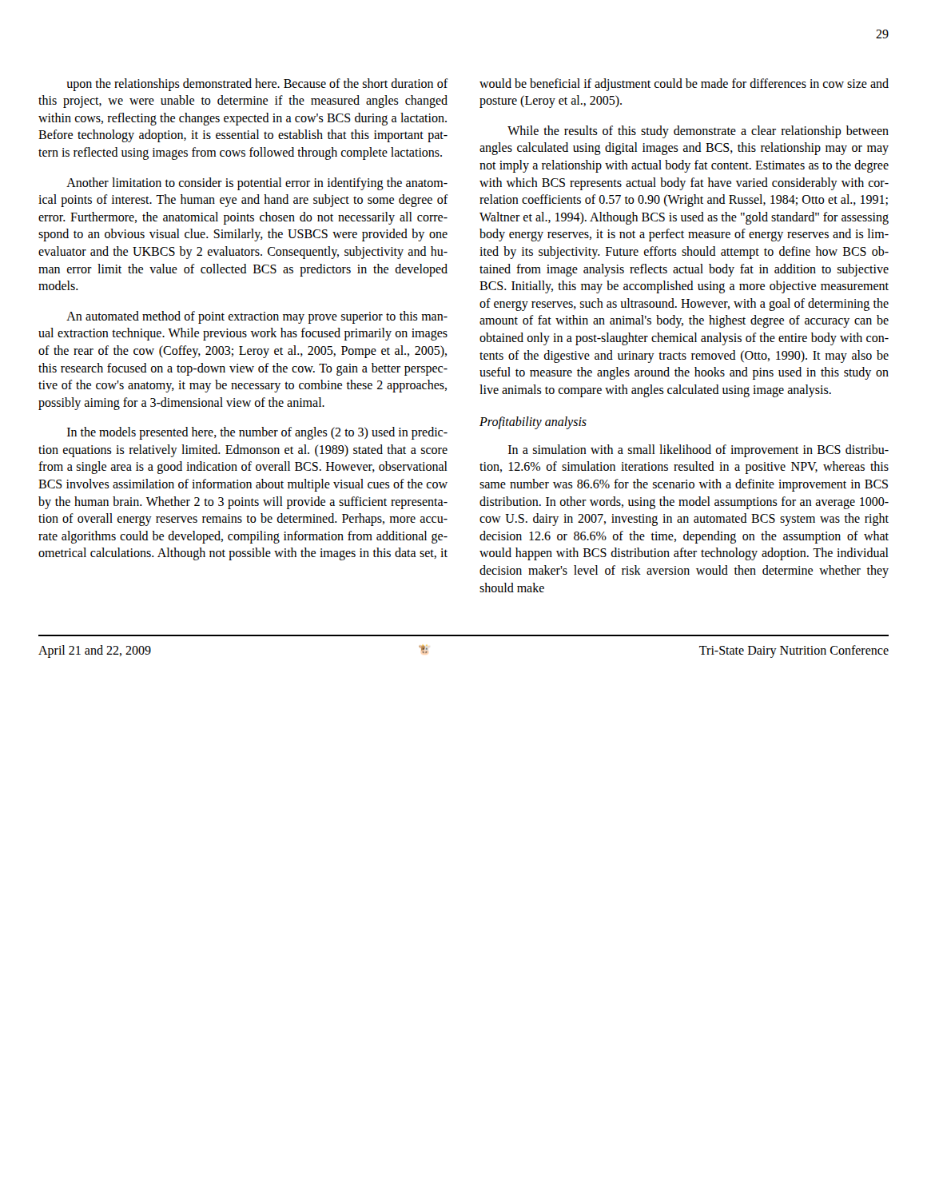29
upon the relationships demonstrated here. Because of the short duration of this project, we were unable to determine if the measured angles changed within cows, reflecting the changes expected in a cow's BCS during a lactation. Before technology adoption, it is essential to establish that this important pattern is reflected using images from cows followed through complete lactations.
Another limitation to consider is potential error in identifying the anatomical points of interest. The human eye and hand are subject to some degree of error. Furthermore, the anatomical points chosen do not necessarily all correspond to an obvious visual clue. Similarly, the USBCS were provided by one evaluator and the UKBCS by 2 evaluators. Consequently, subjectivity and human error limit the value of collected BCS as predictors in the developed models.
An automated method of point extraction may prove superior to this manual extraction technique. While previous work has focused primarily on images of the rear of the cow (Coffey, 2003; Leroy et al., 2005, Pompe et al., 2005), this research focused on a top-down view of the cow. To gain a better perspective of the cow's anatomy, it may be necessary to combine these 2 approaches, possibly aiming for a 3-dimensional view of the animal.
In the models presented here, the number of angles (2 to 3) used in prediction equations is relatively limited. Edmonson et al. (1989) stated that a score from a single area is a good indication of overall BCS. However, observational BCS involves assimilation of information about multiple visual cues of the cow by the human brain. Whether 2 to 3 points will provide a sufficient representation of overall energy reserves remains to be determined. Perhaps, more accurate algorithms could be developed, compiling information from additional geometrical calculations. Although not possible with the images in this data set, it would be beneficial if adjustment could be made for differences in cow size and posture (Leroy et al., 2005).
While the results of this study demonstrate a clear relationship between angles calculated using digital images and BCS, this relationship may or may not imply a relationship with actual body fat content. Estimates as to the degree with which BCS represents actual body fat have varied considerably with correlation coefficients of 0.57 to 0.90 (Wright and Russel, 1984; Otto et al., 1991; Waltner et al., 1994). Although BCS is used as the "gold standard" for assessing body energy reserves, it is not a perfect measure of energy reserves and is limited by its subjectivity. Future efforts should attempt to define how BCS obtained from image analysis reflects actual body fat in addition to subjective BCS. Initially, this may be accomplished using a more objective measurement of energy reserves, such as ultrasound. However, with a goal of determining the amount of fat within an animal's body, the highest degree of accuracy can be obtained only in a post-slaughter chemical analysis of the entire body with contents of the digestive and urinary tracts removed (Otto, 1990). It may also be useful to measure the angles around the hooks and pins used in this study on live animals to compare with angles calculated using image analysis.
Profitability analysis
In a simulation with a small likelihood of improvement in BCS distribution, 12.6% of simulation iterations resulted in a positive NPV, whereas this same number was 86.6% for the scenario with a definite improvement in BCS distribution. In other words, using the model assumptions for an average 1000-cow U.S. dairy in 2007, investing in an automated BCS system was the right decision 12.6 or 86.6% of the time, depending on the assumption of what would happen with BCS distribution after technology adoption. The individual decision maker's level of risk aversion would then determine whether they should make
April 21 and 22, 2009
🐮
Tri-State Dairy Nutrition Conference